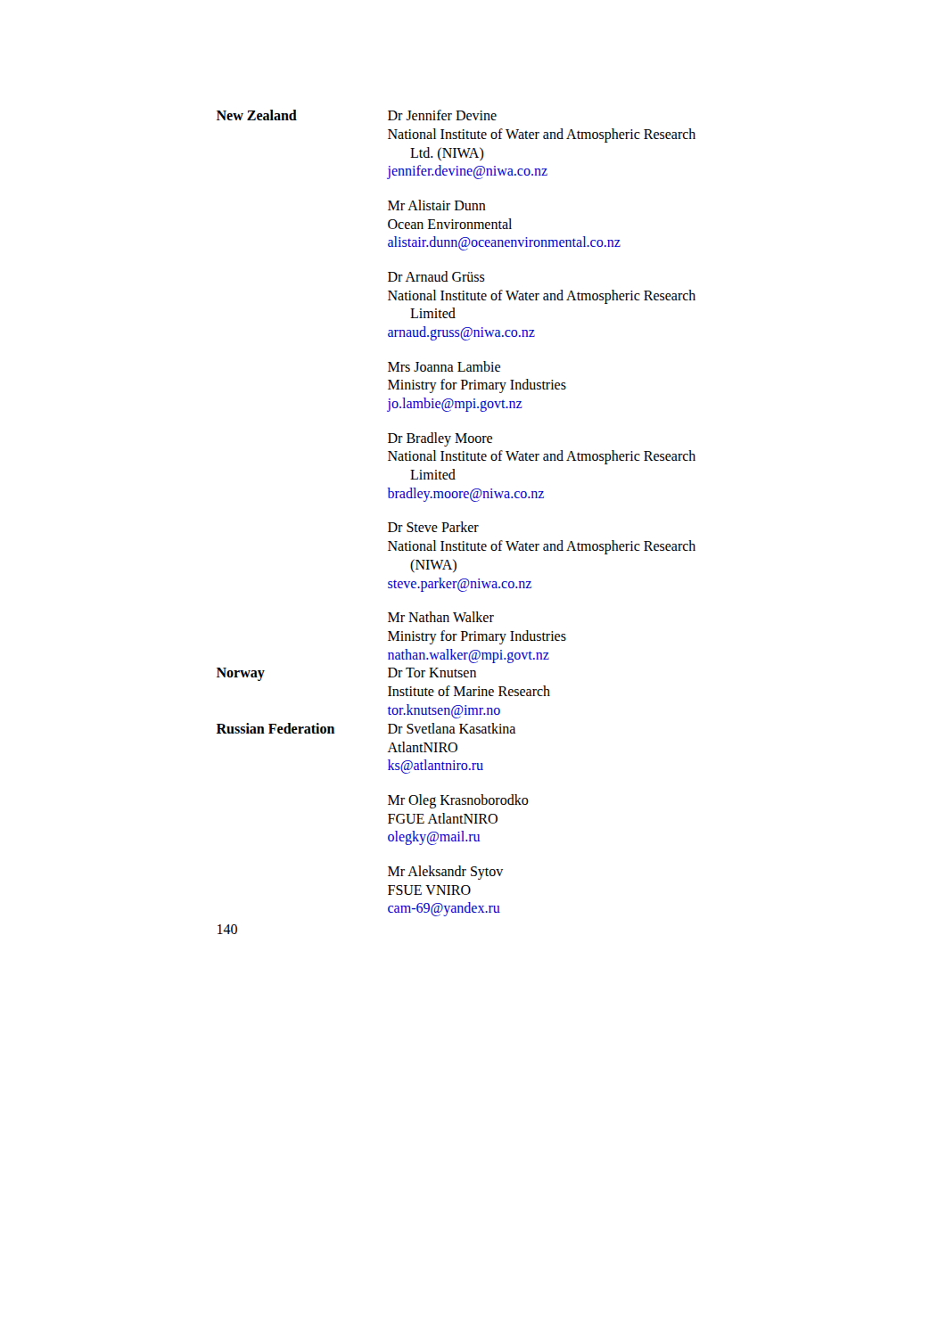| New Zealand | Dr Jennifer Devine National Institute of Water and Atmospheric Research Ltd. (NIWA) jennifer.devine@niwa.co.nz Mr Alistair Dunn Ocean Environmental alistair.dunn@oceanenvironmental.co.nz Dr Arnaud Grüss National Institute of Water and Atmospheric Research Limited arnaud.gruss@niwa.co.nz Mrs Joanna Lambie Ministry for Primary Industries jo.lambie@mpi.govt.nz Dr Bradley Moore National Institute of Water and Atmospheric Research Limited bradley.moore@niwa.co.nz Dr Steve Parker National Institute of Water and Atmospheric Research (NIWA) steve.parker@niwa.co.nz Mr Nathan Walker Ministry for Primary Industries nathan.walker@mpi.govt.nz |
| Norway | Dr Tor Knutsen Institute of Marine Research tor.knutsen@imr.no |
| Russian Federation | Dr Svetlana Kasatkina AtlantNIRO ks@atlantniro.ru Mr Oleg Krasnoborodko FGUE AtlantNIRO olegky@mail.ru Mr Aleksandr Sytov FSUE VNIRO cam-69@yandex.ru |
140